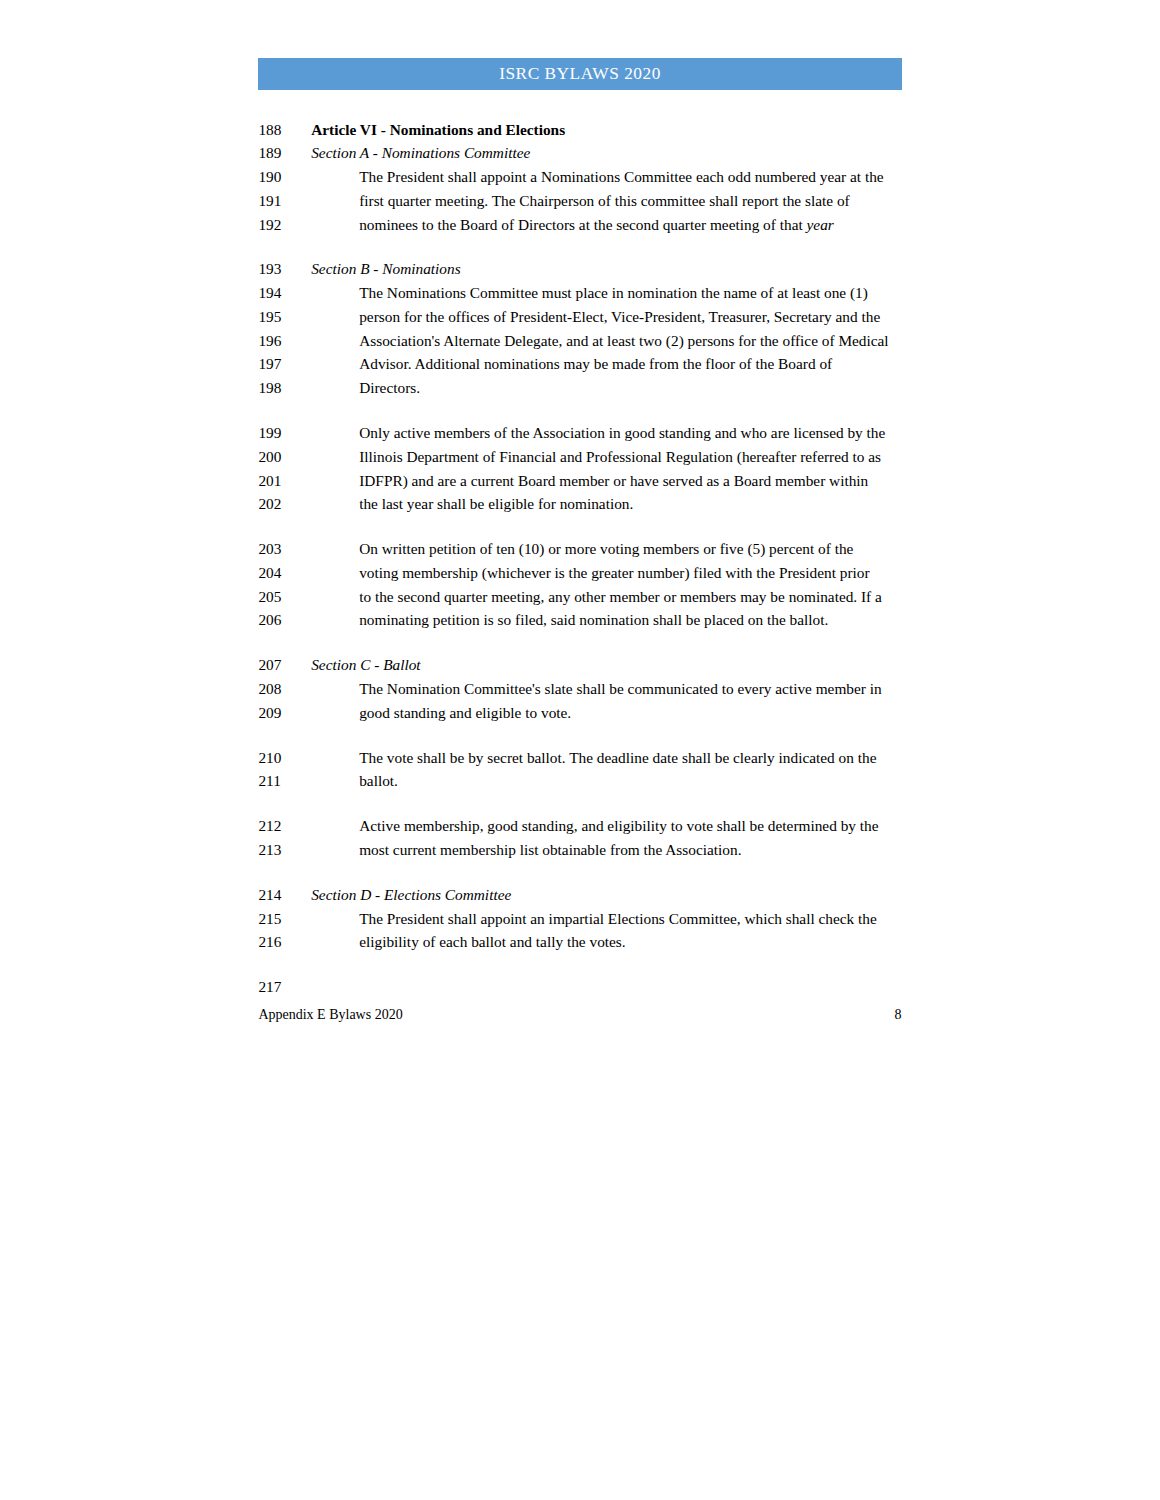ISRC BYLAWS 2020
| 188 | Article VI - Nominations and Elections |
| 189 | Section A - Nominations Committee |
| 190 | The President shall appoint a Nominations Committee each odd numbered year at the |
| 191 | first quarter meeting. The Chairperson of this committee shall report the slate of |
| 192 | nominees to the Board of Directors at the second quarter meeting of that year |
| 193 | Section B - Nominations |
| 194 | The Nominations Committee must place in nomination the name of at least one (1) |
| 195 | person for the offices of President-Elect, Vice-President, Treasurer, Secretary and the |
| 196 | Association's Alternate Delegate, and at least two (2) persons for the office of Medical |
| 197 | Advisor. Additional nominations may be made from the floor of the Board of |
| 198 | Directors. |
| 199 | Only active members of the Association in good standing and who are licensed by the |
| 200 | Illinois Department of Financial and Professional Regulation (hereafter referred to as |
| 201 | IDFPR) and are a current Board member or have served as a Board member within |
| 202 | the last year shall be eligible for nomination. |
| 203 | On written petition of ten (10) or more voting members or five (5) percent of the |
| 204 | voting membership (whichever is the greater number) filed with the President prior |
| 205 | to the second quarter meeting, any other member or members may be nominated. If a |
| 206 | nominating petition is so filed, said nomination shall be placed on the ballot. |
| 207 | Section C - Ballot |
| 208 | The Nomination Committee's slate shall be communicated to every active member in |
| 209 | good standing and eligible to vote. |
| 210 | The vote shall be by secret ballot. The deadline date shall be clearly indicated on the |
| 211 | ballot. |
| 212 | Active membership, good standing, and eligibility to vote shall be determined by the |
| 213 | most current membership list obtainable from the Association. |
| 214 | Section D - Elections Committee |
| 215 | The President shall appoint an impartial Elections Committee, which shall check the |
| 216 | eligibility of each ballot and tally the votes. |
| 217 | |
Appendix E Bylaws 2020 8